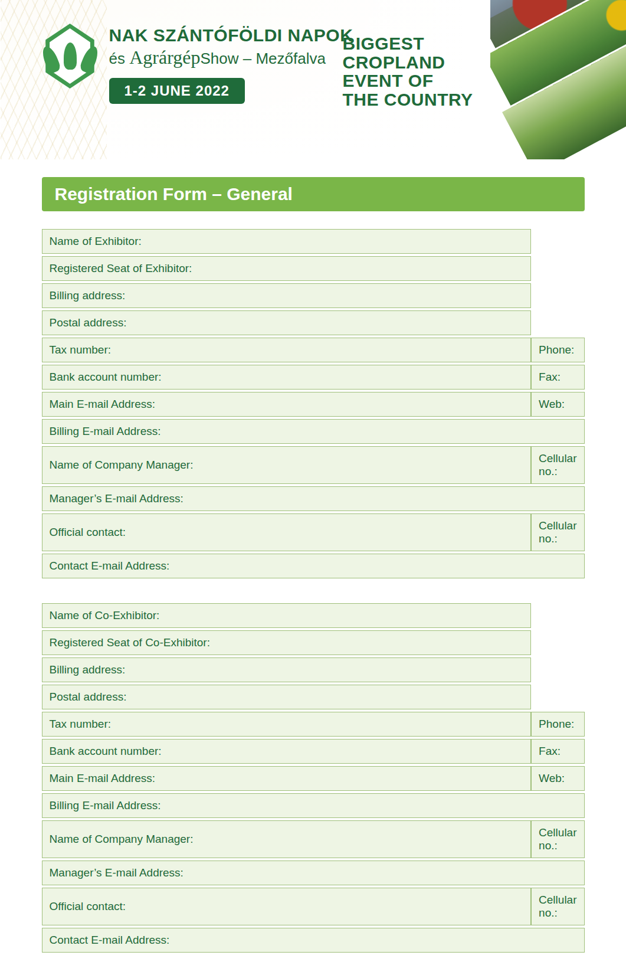NAK SZÁNTÓFÖLDI NAPOK
és Agrárgép Show – Mezőfalva
1-2 JUNE 2022
BIGGEST
CROPLAND
EVENT OF
THE COUNTRY
Registration Form – General
| Name of Exhibitor: |
| Registered Seat of Exhibitor: |
| Billing address: |
| Postal address: |
| Tax number: | Phone: |
| Bank account number: | Fax: |
| Main E-mail Address: | Web: |
| Billing E-mail Address: |
| Name of Company Manager: | Cellular no.: |
| Manager’s E-mail Address: |
| Official contact: | Cellular no.: |
| Contact E-mail Address: |
| Name of Co-Exhibitor: |
| Registered Seat of Co-Exhibitor: |
| Billing address: |
| Postal address: |
| Tax number: | Phone: |
| Bank account number: | Fax: |
| Main E-mail Address: | Web: |
| Billing E-mail Address: |
| Name of Company Manager: | Cellular no.: |
| Manager’s E-mail Address: |
| Official contact: | Cellular no.: |
| Contact E-mail Address: |